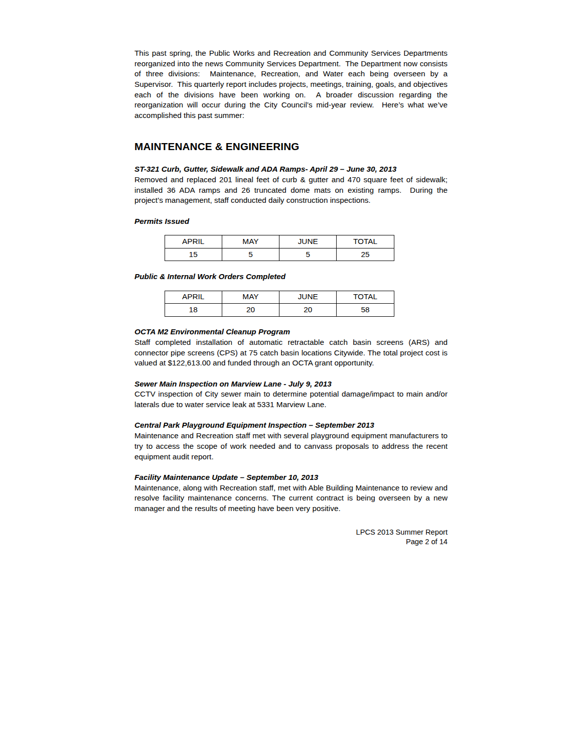This past spring, the Public Works and Recreation and Community Services Departments reorganized into the news Community Services Department. The Department now consists of three divisions: Maintenance, Recreation, and Water each being overseen by a Supervisor. This quarterly report includes projects, meetings, training, goals, and objectives each of the divisions have been working on. A broader discussion regarding the reorganization will occur during the City Council’s mid-year review. Here’s what we’ve accomplished this past summer:
MAINTENANCE & ENGINEERING
ST-321 Curb, Gutter, Sidewalk and ADA Ramps- April 29 – June 30, 2013
Removed and replaced 201 lineal feet of curb & gutter and 470 square feet of sidewalk; installed 36 ADA ramps and 26 truncated dome mats on existing ramps. During the project’s management, staff conducted daily construction inspections.
Permits Issued
| APRIL | MAY | JUNE | TOTAL |
| 15 | 5 | 5 | 25 |
Public & Internal Work Orders Completed
| APRIL | MAY | JUNE | TOTAL |
| 18 | 20 | 20 | 58 |
OCTA M2 Environmental Cleanup Program
Staff completed installation of automatic retractable catch basin screens (ARS) and connector pipe screens (CPS) at 75 catch basin locations Citywide. The total project cost is valued at $122,613.00 and funded through an OCTA grant opportunity.
Sewer Main Inspection on Marview Lane - July 9, 2013
CCTV inspection of City sewer main to determine potential damage/impact to main and/or laterals due to water service leak at 5331 Marview Lane.
Central Park Playground Equipment Inspection – September 2013
Maintenance and Recreation staff met with several playground equipment manufacturers to try to access the scope of work needed and to canvass proposals to address the recent equipment audit report.
Facility Maintenance Update – September 10, 2013
Maintenance, along with Recreation staff, met with Able Building Maintenance to review and resolve facility maintenance concerns. The current contract is being overseen by a new manager and the results of meeting have been very positive.
LPCS 2013 Summer Report
Page 2 of 14